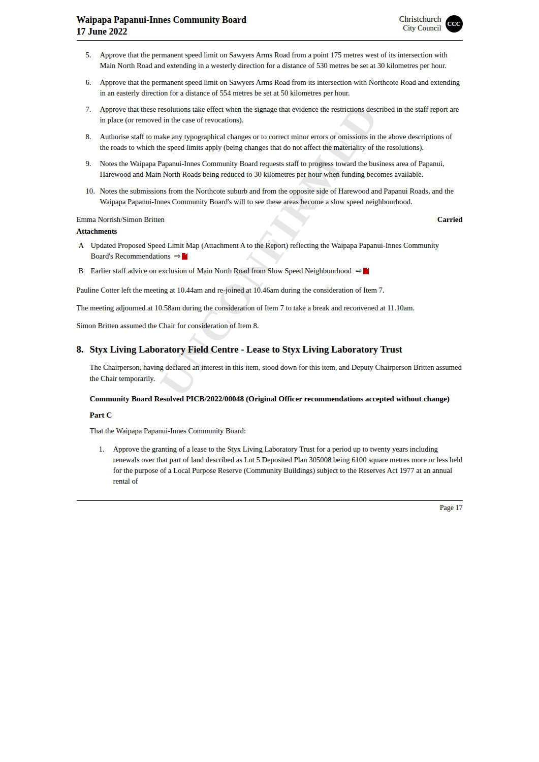UNCONFIRMED
Waipapa Papanui-Innes Community Board
17 June 2022
Christchurch
City Council
CCC
5. Approve that the permanent speed limit on Sawyers Arms Road from a point 175 metres west of its intersection with Main North Road and extending in a westerly direction for a distance of 530 metres be set at 30 kilometres per hour.
6. Approve that the permanent speed limit on Sawyers Arms Road from its intersection with Northcote Road and extending in an easterly direction for a distance of 554 metres be set at 50 kilometres per hour.
7. Approve that these resolutions take effect when the signage that evidence the restrictions described in the staff report are in place (or removed in the case of revocations).
8. Authorise staff to make any typographical changes or to correct minor errors or omissions in the above descriptions of the roads to which the speed limits apply (being changes that do not affect the materiality of the resolutions).
9. Notes the Waipapa Papanui-Innes Community Board requests staff to progress toward the business area of Papanui, Harewood and Main North Roads being reduced to 30 kilometres per hour when funding becomes available.
10. Notes the submissions from the Northcote suburb and from the opposite side of Harewood and Papanui Roads, and the Waipapa Papanui-Innes Community Board's will to see these areas become a slow speed neighbourhood.
Emma Norrish/Simon Britten Carried
Attachments
A Updated Proposed Speed Limit Map (Attachment A to the Report) reflecting the Waipapa Papanui-Innes Community Board's Recommendations ⇨
B Earlier staff advice on exclusion of Main North Road from Slow Speed Neighbourhood ⇨
Pauline Cotter left the meeting at 10.44am and re-joined at 10.46am during the consideration of Item 7.
The meeting adjourned at 10.58am during the consideration of Item 7 to take a break and reconvened at 11.10am.
Simon Britten assumed the Chair for consideration of Item 8.
8. Styx Living Laboratory Field Centre - Lease to Styx Living Laboratory Trust
The Chairperson, having declared an interest in this item, stood down for this item, and Deputy Chairperson Britten assumed the Chair temporarily.
Community Board Resolved PICB/2022/00048 (Original Officer recommendations accepted without change)
Part C
That the Waipapa Papanui-Innes Community Board:
1. Approve the granting of a lease to the Styx Living Laboratory Trust for a period up to twenty years including renewals over that part of land described as Lot 5 Deposited Plan 305008 being 6100 square metres more or less held for the purpose of a Local Purpose Reserve (Community Buildings) subject to the Reserves Act 1977 at an annual rental of
Page 17